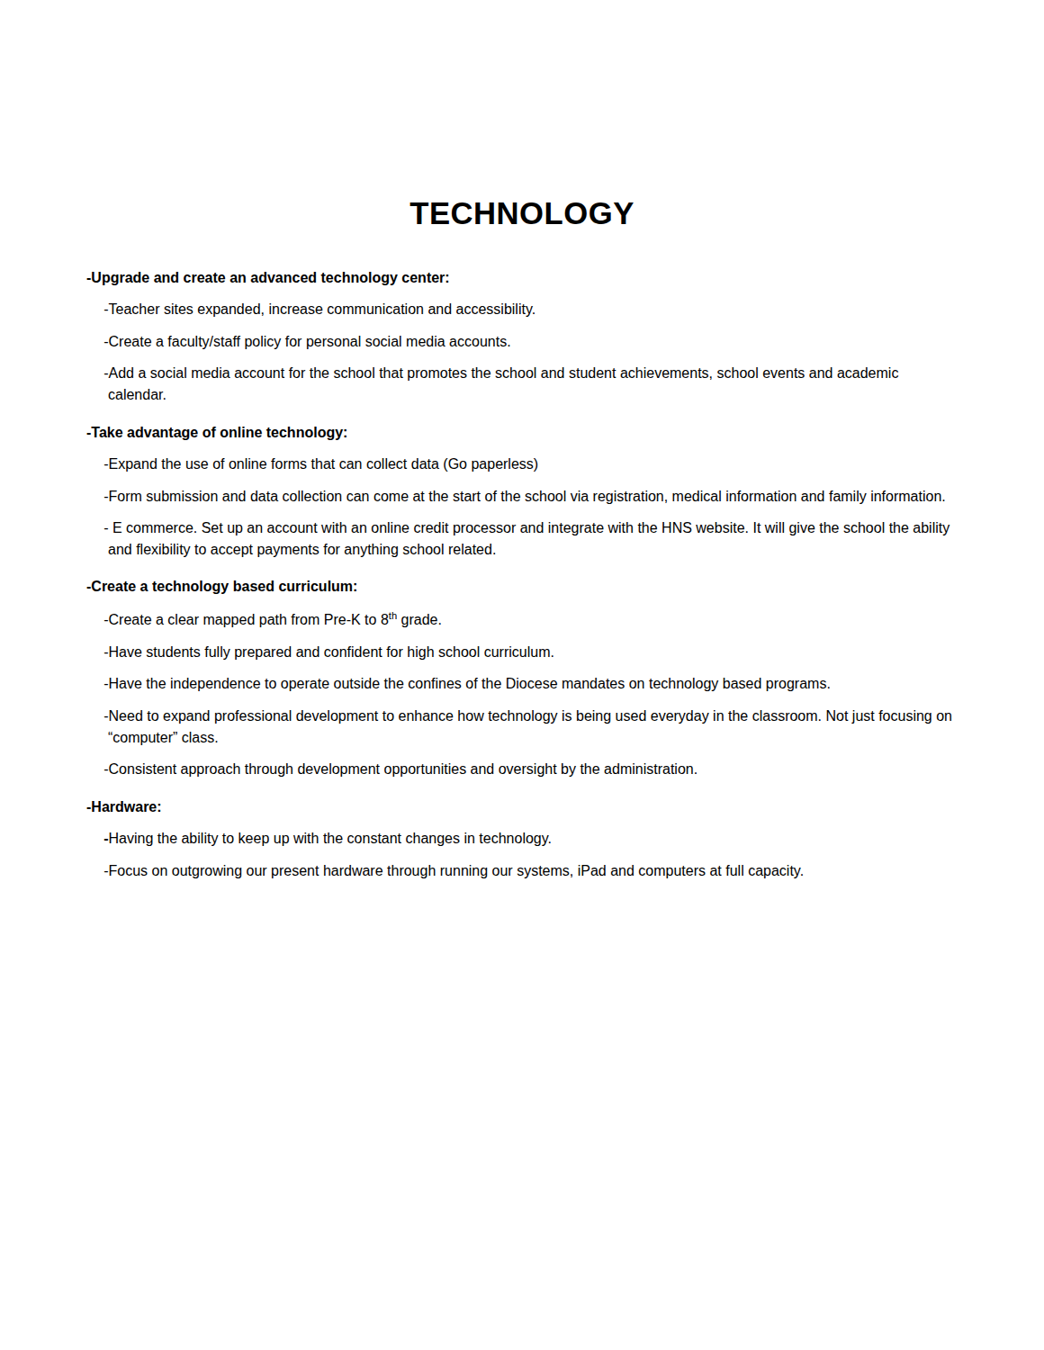TECHNOLOGY
-Upgrade and create an advanced technology center:
-Teacher sites expanded, increase communication and accessibility.
-Create a faculty/staff policy for personal social media accounts.
-Add a social media account for the school that promotes the school and student achievements, school events and academic calendar.
-Take advantage of online technology:
-Expand the use of online forms that can collect data (Go paperless)
-Form submission and data collection can come at the start of the school via registration, medical information and family information.
- E commerce. Set up an account with an online credit processor and integrate with the HNS website. It will give the school the ability and flexibility to accept payments for anything school related.
-Create a technology based curriculum:
-Create a clear mapped path from Pre-K to 8th grade.
-Have students fully prepared and confident for high school curriculum.
-Have the independence to operate outside the confines of the Diocese mandates on technology based programs.
-Need to expand professional development to enhance how technology is being used everyday in the classroom. Not just focusing on “computer” class.
-Consistent approach through development opportunities and oversight by the administration.
-Hardware:
-Having the ability to keep up with the constant changes in technology.
-Focus on outgrowing our present hardware through running our systems, iPad and computers at full capacity.